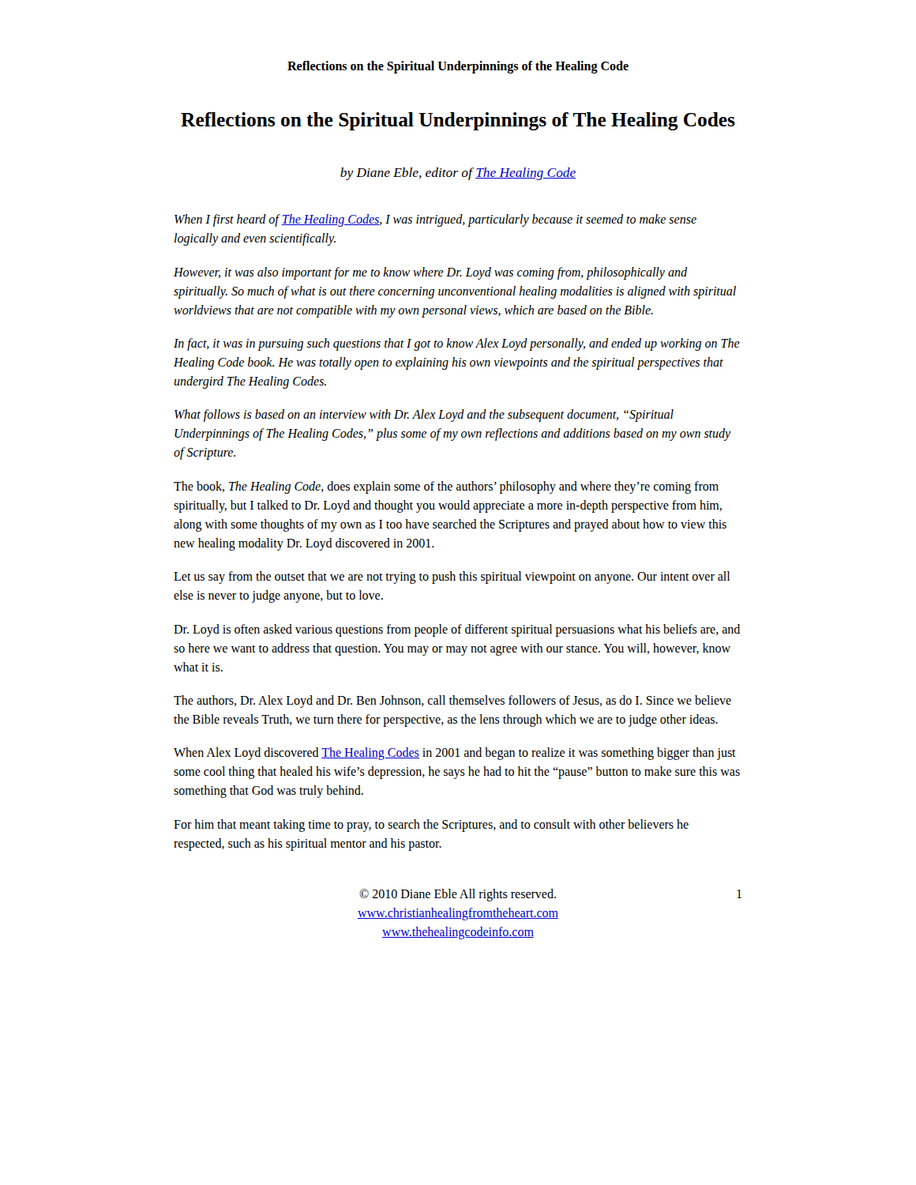Reflections on the Spiritual Underpinnings of the Healing Code
Reflections on the Spiritual Underpinnings of The Healing Codes
by Diane Eble, editor of The Healing Code
When I first heard of The Healing Codes, I was intrigued, particularly because it seemed to make sense logically and even scientifically.
However, it was also important for me to know where Dr. Loyd was coming from, philosophically and spiritually. So much of what is out there concerning unconventional healing modalities is aligned with spiritual worldviews that are not compatible with my own personal views, which are based on the Bible.
In fact, it was in pursuing such questions that I got to know Alex Loyd personally, and ended up working on The Healing Code book. He was totally open to explaining his own viewpoints and the spiritual perspectives that undergird The Healing Codes.
What follows is based on an interview with Dr. Alex Loyd and the subsequent document, “Spiritual Underpinnings of The Healing Codes,” plus some of my own reflections and additions based on my own study of Scripture.
The book, The Healing Code, does explain some of the authors’ philosophy and where they’re coming from spiritually, but I talked to Dr. Loyd and thought you would appreciate a more in-depth perspective from him, along with some thoughts of my own as I too have searched the Scriptures and prayed about how to view this new healing modality Dr. Loyd discovered in 2001.
Let us say from the outset that we are not trying to push this spiritual viewpoint on anyone. Our intent over all else is never to judge anyone, but to love.
Dr. Loyd is often asked various questions from people of different spiritual persuasions what his beliefs are, and so here we want to address that question. You may or may not agree with our stance. You will, however, know what it is.
The authors, Dr. Alex Loyd and Dr. Ben Johnson, call themselves followers of Jesus, as do I. Since we believe the Bible reveals Truth, we turn there for perspective, as the lens through which we are to judge other ideas.
When Alex Loyd discovered The Healing Codes in 2001 and began to realize it was something bigger than just some cool thing that healed his wife’s depression, he says he had to hit the “pause” button to make sure this was something that God was truly behind.
For him that meant taking time to pray, to search the Scriptures, and to consult with other believers he respected, such as his spiritual mentor and his pastor.
1
© 2010 Diane Eble All rights reserved.
www.christianhealingfromtheheart.com www.thehealingcodeinfo.com